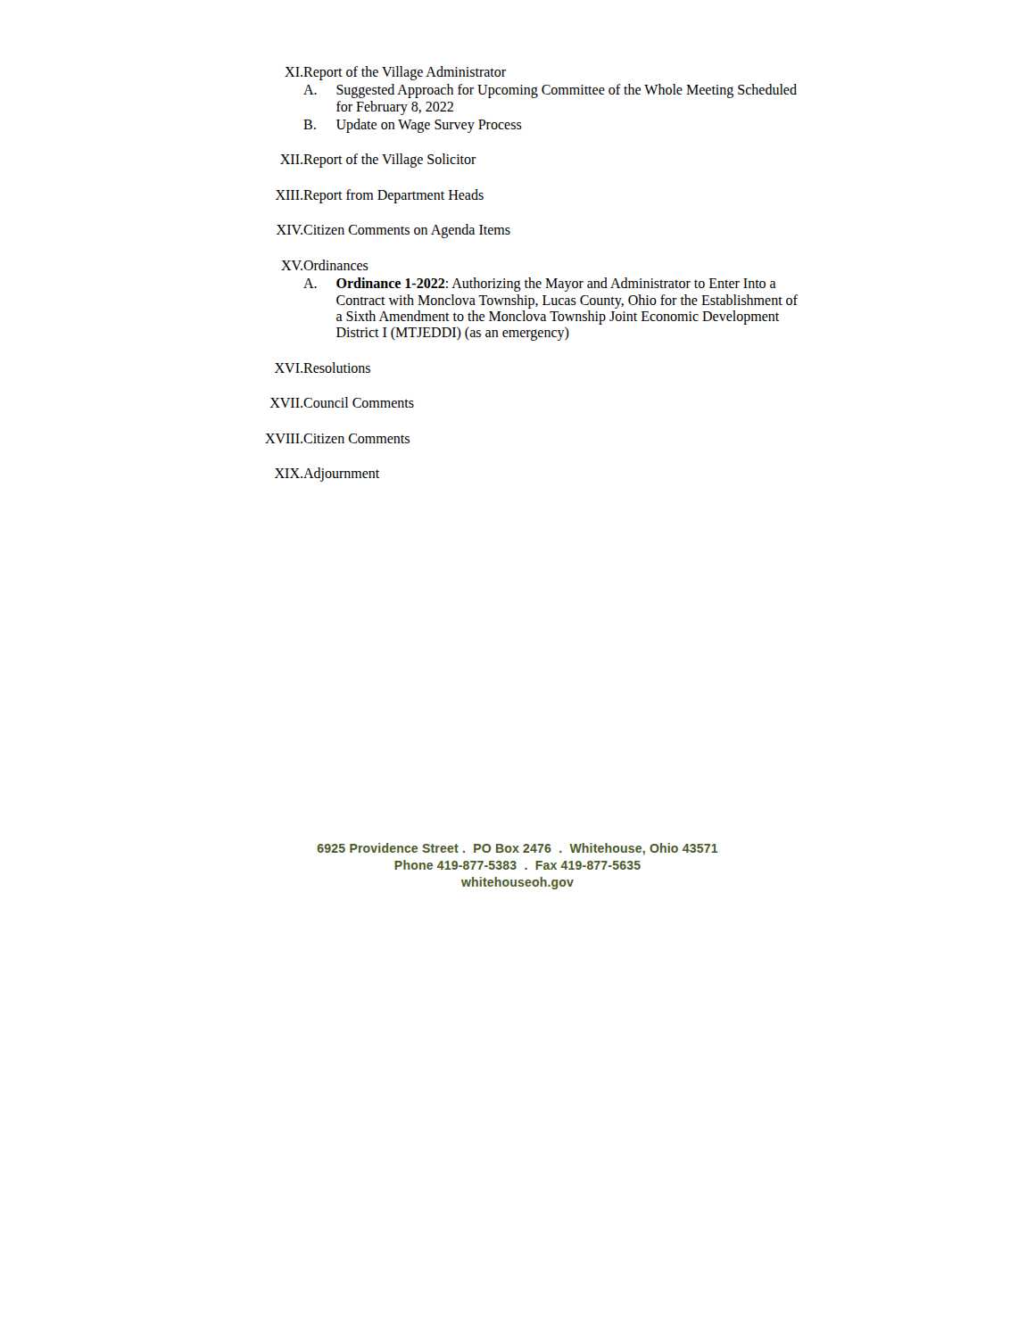| XI. | Report of the Village Administrator A. Suggested Approach for Upcoming Committee of the Whole Meeting Scheduled for February 8, 2022 B. Update on Wage Survey Process |
| XII. | Report of the Village Solicitor |
| XIII. | Report from Department Heads |
| XIV. | Citizen Comments on Agenda Items |
| XV. | Ordinances A. Ordinance 1-2022 : Authorizing the Mayor and Administrator to Enter Into a Contract with Monclova Township, Lucas County, Ohio for the Establishment of a Sixth Amendment to the Monclova Township Joint Economic Development District I (MTJEDDI) (as an emergency) |
| XVI. | Resolutions |
| XVII. | Council Comments |
| XVIII. | Citizen Comments |
| XIX. | Adjournment |
6925 Providence Street . PO Box 2476 . Whitehouse, Ohio 43571
Phone 419-877-5383 . Fax 419-877-5635
whitehouseoh.gov